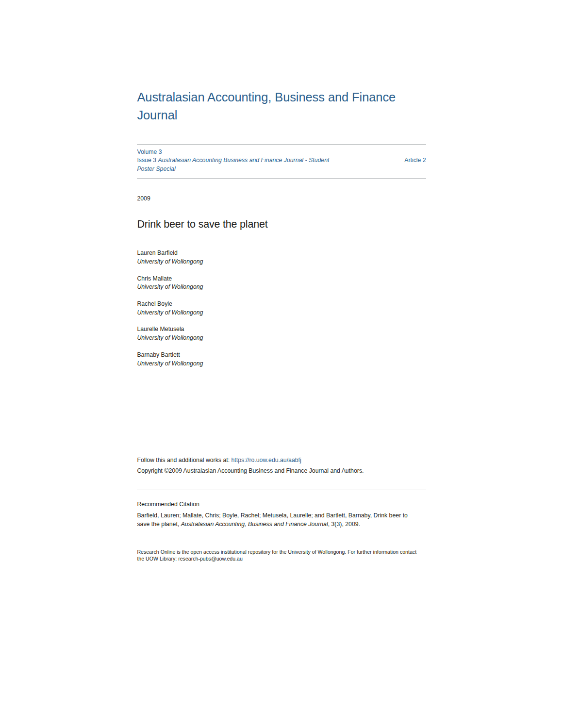Australasian Accounting, Business and Finance Journal
Article 2
Volume 3 Issue 3 Australasian Accounting Business and Finance Journal - Student Poster Special
2009
Drink beer to save the planet
Lauren Barfield University of Wollongong
Chris Mallate University of Wollongong
Rachel Boyle University of Wollongong
Laurelle Metusela University of Wollongong
Barnaby Bartlett University of Wollongong
Follow this and additional works at: https://ro.uow.edu.au/aabfj
Copyright ©2009 Australasian Accounting Business and Finance Journal and Authors.
Recommended Citation
Barfield, Lauren; Mallate, Chris; Boyle, Rachel; Metusela, Laurelle; and Bartlett, Barnaby, Drink beer to save the planet, Australasian Accounting, Business and Finance Journal, 3(3), 2009.
Research Online is the open access institutional repository for the University of Wollongong. For further information contact the UOW Library: research-pubs@uow.edu.au